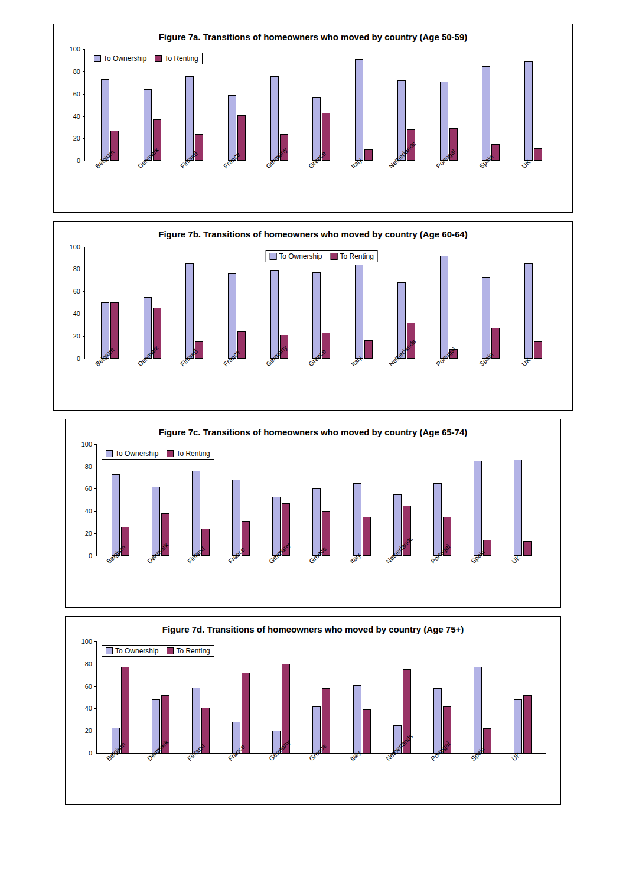Figure 7a. Transitions of homeowners who moved by country (Age 50-59)
100 80 60 40 20 0
To Ownership To Renting
Belgium Denmark Finland France Germany Greece Italy Netherlands Portugal Spain UK
Figure 7b. Transitions of homeowners who moved by country (Age 60-64)
100 80 60 40 20 0
To Ownership To Renting
Belgium Denmark Finland France Germany Greece Italy Netherlands Portugal Spain UK
Figure 7c. Transitions of homeowners who moved by country (Age 65-74)
100 80 60 40 20 0
To Ownership To Renting
Belgium Denmark Finland France Germany Greece Italy Netherlands Portugal Spain UK
Figure 7d. Transitions of homeowners who moved by country (Age 75+)
100 80 60 40 20 0
To Ownership To Renting
Belgium Denmark Finland France Germany Greece Italy Netherlands Portugal Spain UK